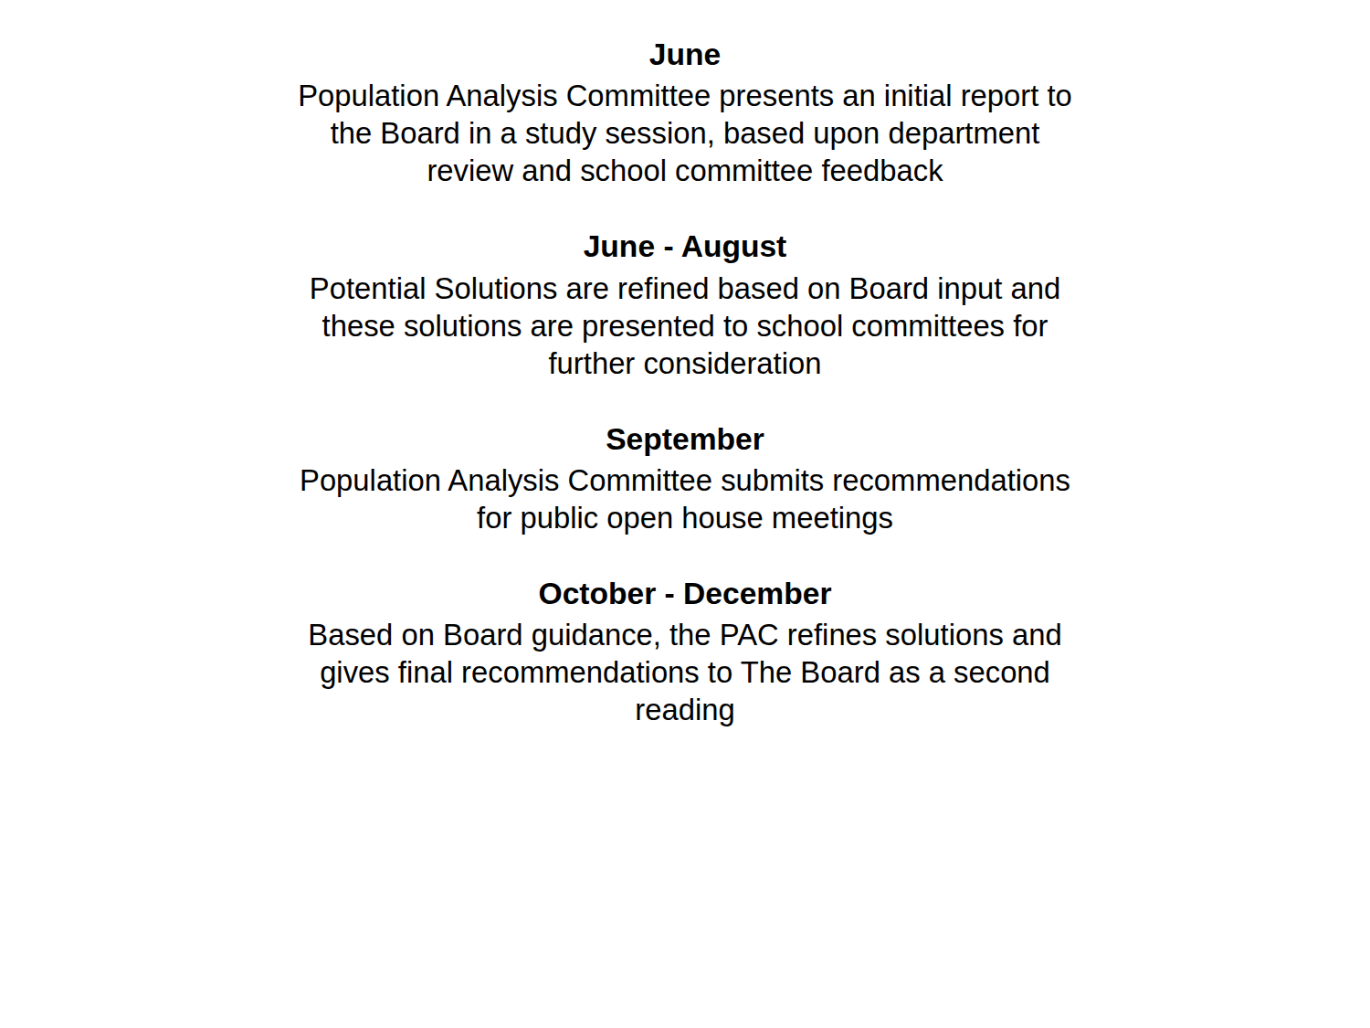June
Population Analysis Committee presents an initial report to the Board in a study session, based upon department review and school committee feedback
June - August
Potential Solutions are refined based on Board input and these solutions are presented to school committees for further consideration
September
Population Analysis Committee submits recommendations for public open house meetings
October - December
Based on Board guidance, the PAC refines solutions and gives final recommendations to The Board as a second reading